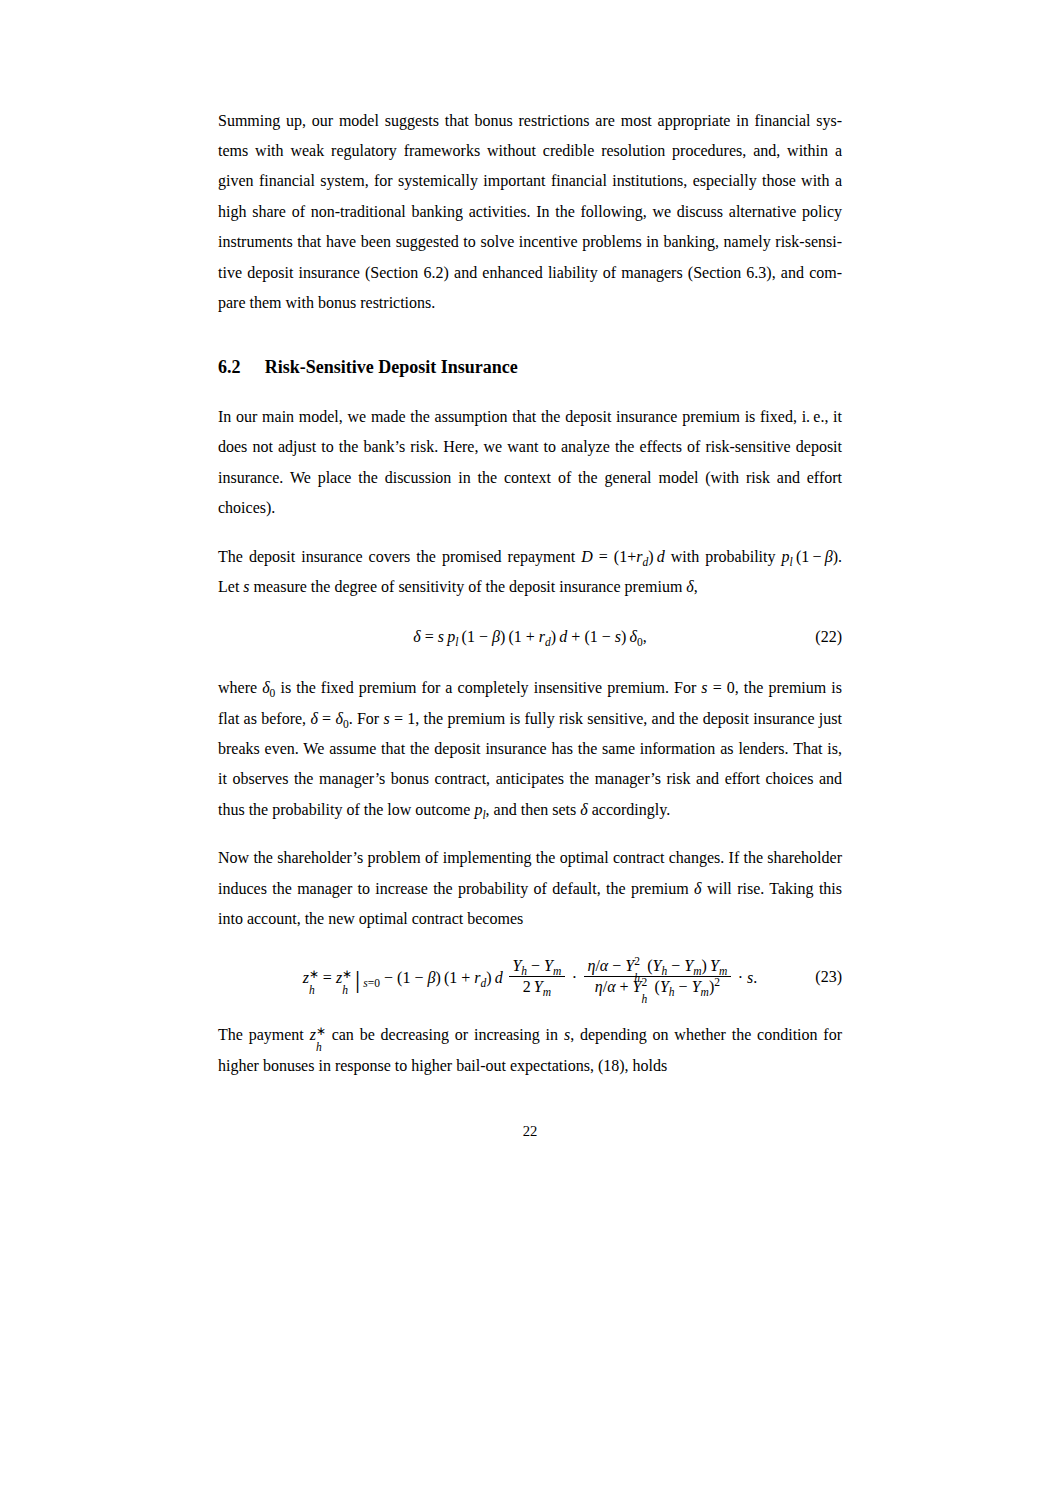Summing up, our model suggests that bonus restrictions are most appropriate in financial systems with weak regulatory frameworks without credible resolution procedures, and, within a given financial system, for systemically important financial institutions, especially those with a high share of non-traditional banking activities. In the following, we discuss alternative policy instruments that have been suggested to solve incentive problems in banking, namely risk-sensitive deposit insurance (Section 6.2) and enhanced liability of managers (Section 6.3), and compare them with bonus restrictions.
6.2 Risk-Sensitive Deposit Insurance
In our main model, we made the assumption that the deposit insurance premium is fixed, i. e., it does not adjust to the bank’s risk. Here, we want to analyze the effects of risk-sensitive deposit insurance. We place the discussion in the context of the general model (with risk and effort choices).
The deposit insurance covers the promised repayment D = (1+rd) d with probability pl (1 − β). Let s measure the degree of sensitivity of the deposit insurance premium δ,
δ = s pl (1 − β) (1 + rd) d + (1 − s) δ0, (22)
where δ0 is the fixed premium for a completely insensitive premium. For s = 0, the premium is flat as before, δ = δ0. For s = 1, the premium is fully risk sensitive, and the deposit insurance just breaks even. We assume that the deposit insurance has the same information as lenders. That is, it observes the manager’s bonus contract, anticipates the manager’s risk and effort choices and thus the probability of the low outcome pl, and then sets δ accordingly.
Now the shareholder’s problem of implementing the optimal contract changes. If the shareholder induces the manager to increase the probability of default, the premium δ will rise. Taking this into account, the new optimal contract becomes
z∗h = z∗h|s=0 − (1 − β) (1 + rd) d Yh − Ym 2 Ym · η/α − Y 2h (Yh − Ym) Ym η/α + Y 2h (Yh − Ym)2 · s. (23)
The payment z∗h can be decreasing or increasing in s, depending on whether the condition for higher bonuses in response to higher bail-out expectations, (18), holds
22